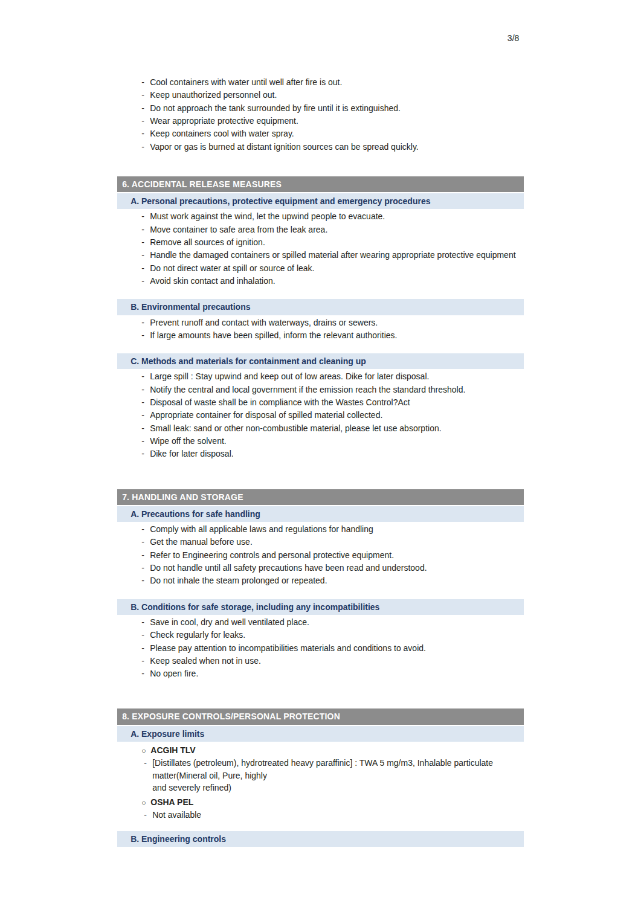3/8
Cool containers with water until well after fire is out.
Keep unauthorized personnel out.
Do not approach the tank surrounded by fire until it is extinguished.
Wear appropriate protective equipment.
Keep containers cool with water spray.
Vapor or gas is burned at distant ignition sources can be spread quickly.
6. ACCIDENTAL RELEASE MEASURES
A. Personal precautions, protective equipment and emergency procedures
Must work against the wind, let the upwind people to evacuate.
Move container to safe area from the leak area.
Remove all sources of ignition.
Handle the damaged containers or spilled material after wearing appropriate protective equipment
Do not direct water at spill or source of leak.
Avoid skin contact and inhalation.
B. Environmental precautions
Prevent runoff and contact with waterways, drains or sewers.
If large amounts have been spilled, inform the relevant authorities.
C. Methods and materials for containment and cleaning up
Large spill : Stay upwind and keep out of low areas. Dike for later disposal.
Notify the central and local government if the emission reach the standard threshold.
Disposal of waste shall be in compliance with the Wastes Control?Act
Appropriate container for disposal of spilled material collected.
Small leak: sand or other non-combustible material, please let use absorption.
Wipe off the solvent.
Dike for later disposal.
7. HANDLING AND STORAGE
A. Precautions for safe handling
Comply with all applicable laws and regulations for handling
Get the manual before use.
Refer to Engineering controls and personal protective equipment.
Do not handle until all safety precautions have been read and understood.
Do not inhale the steam prolonged or repeated.
B. Conditions for safe storage, including any incompatibilities
Save in cool, dry and well ventilated place.
Check regularly for leaks.
Please pay attention to incompatibilities materials and conditions to avoid.
Keep sealed when not in use.
No open fire.
8. EXPOSURE CONTROLS/PERSONAL PROTECTION
A. Exposure limits
○ ACGIH TLV
-[Distillates (petroleum), hydrotreated heavy paraffinic] : TWA 5 mg/m3, Inhalable particulate matter(Mineral oil, Pure, highly
and severely refined)
○ OSHA PEL
-Not available
B. Engineering controls